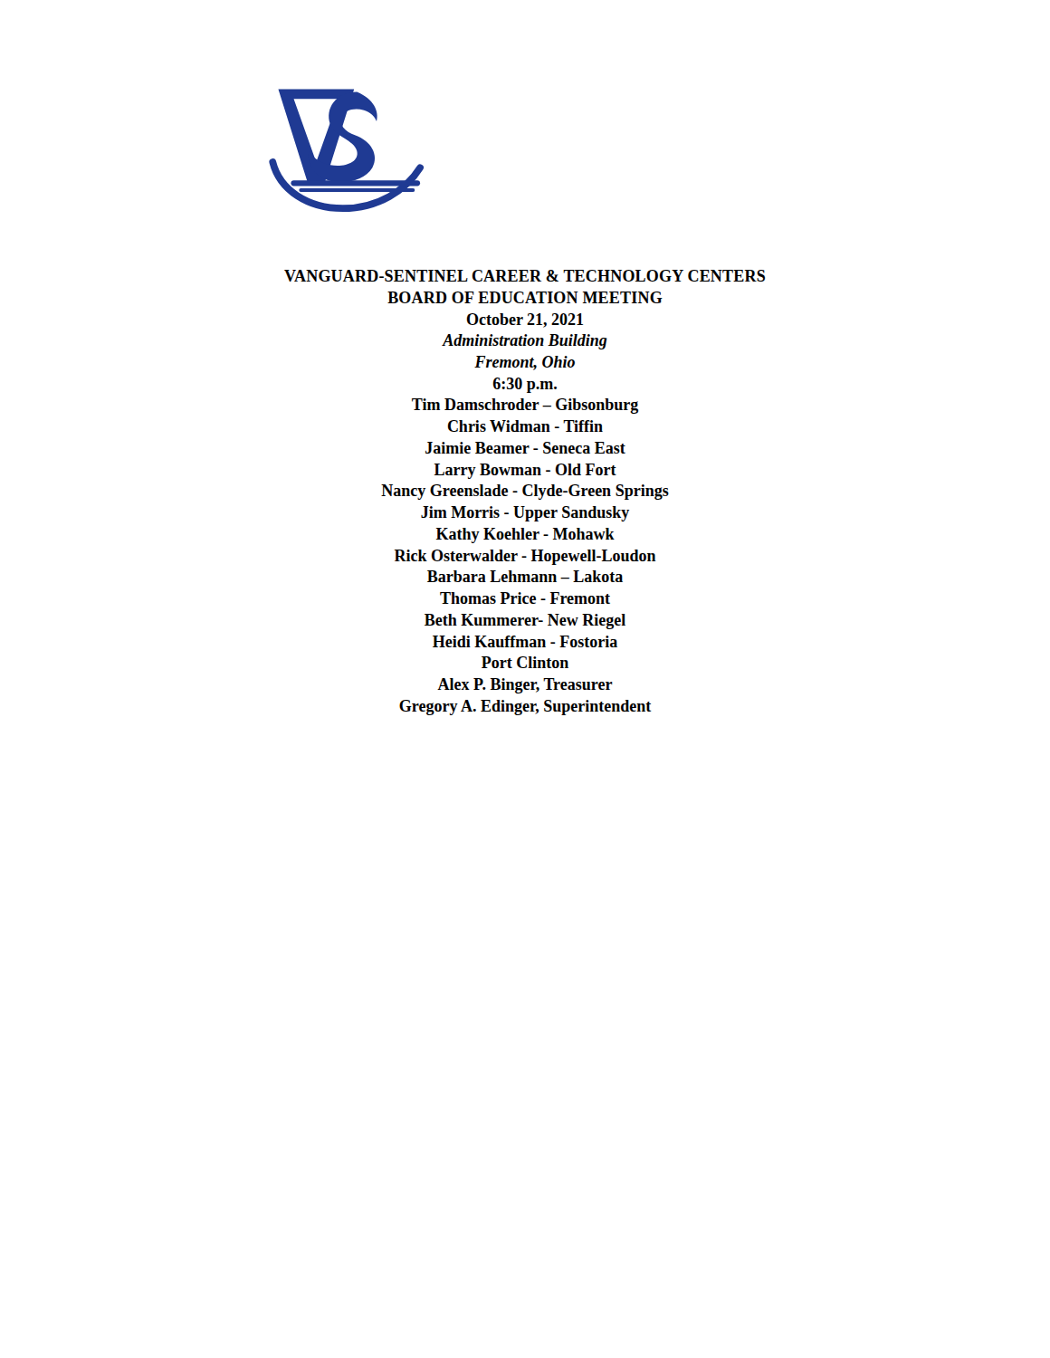Vanguard-Sentinel Career & Technology Centers
Board of Education Meeting
October 21, 2021
Administration Building
Fremont, Ohio
6:30 p.m.
Tim Damschroder – Gibsonburg
Chris Widman - Tiffin
Jaimie Beamer - Seneca East
Larry Bowman - Old Fort
Nancy Greenslade - Clyde-Green Springs
Jim Morris - Upper Sandusky
Kathy Koehler - Mohawk
Rick Osterwalder - Hopewell-Loudon
Barbara Lehmann – Lakota
Thomas Price - Fremont
Beth Kummerer- New Riegel
Heidi Kauffman - Fostoria
Port Clinton
Alex P. Binger, Treasurer
Gregory A. Edinger, Superintendent